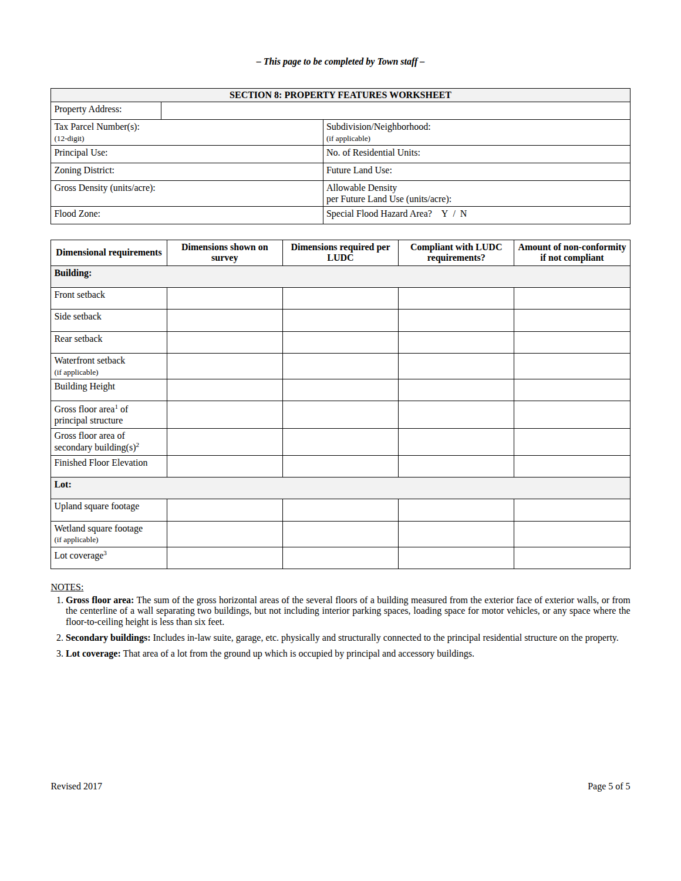– This page to be completed by Town staff –
| SECTION 8: PROPERTY FEATURES WORKSHEET |
| --- |
| Property Address: | |
| Tax Parcel Number(s): (12-digit) | Subdivision/Neighborhood: (if applicable) |
| Principal Use: | No. of Residential Units: |
| Zoning District: | Future Land Use: |
| Gross Density (units/acre): | Allowable Density per Future Land Use (units/acre): |
| Flood Zone: | Special Flood Hazard Area? Y / N |
| Dimensional requirements | Dimensions shown on survey | Dimensions required per LUDC | Compliant with LUDC requirements? | Amount of non-conformity if not compliant |
| --- | --- | --- | --- | --- |
| Building: |
| Front setback | | | | |
| Side setback | | | | |
| Rear setback | | | | |
| Waterfront setback (if applicable) | | | | |
| Building Height | | | | |
| Gross floor area 1 of principal structure | | | | |
| Gross floor area of secondary building(s) 2 | | | | |
| Finished Floor Elevation | | | | |
| Lot: |
| Upland square footage | | | | |
| Wetland square footage (if applicable) | | | | |
| Lot coverage 3 | | | | |
NOTES:
Gross floor area: The sum of the gross horizontal areas of the several floors of a building measured from the exterior face of exterior walls, or from the centerline of a wall separating two buildings, but not including interior parking spaces, loading space for motor vehicles, or any space where the floor-to-ceiling height is less than six feet.
Secondary buildings: Includes in-law suite, garage, etc. physically and structurally connected to the principal residential structure on the property.
Lot coverage: That area of a lot from the ground up which is occupied by principal and accessory buildings.
Revised 2017 Page 5 of 5